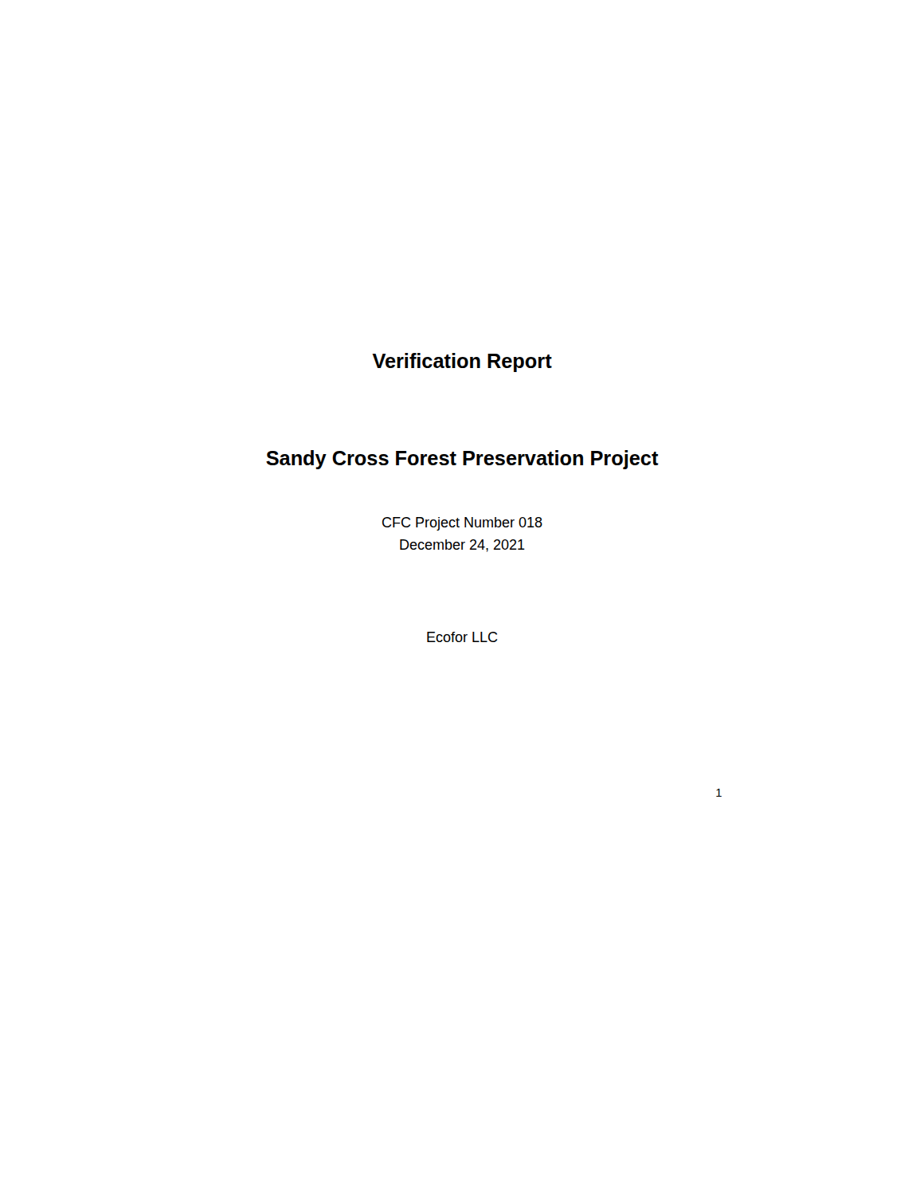Verification Report
Sandy Cross Forest Preservation Project
CFC Project Number 018
December 24, 2021
Ecofor LLC
1